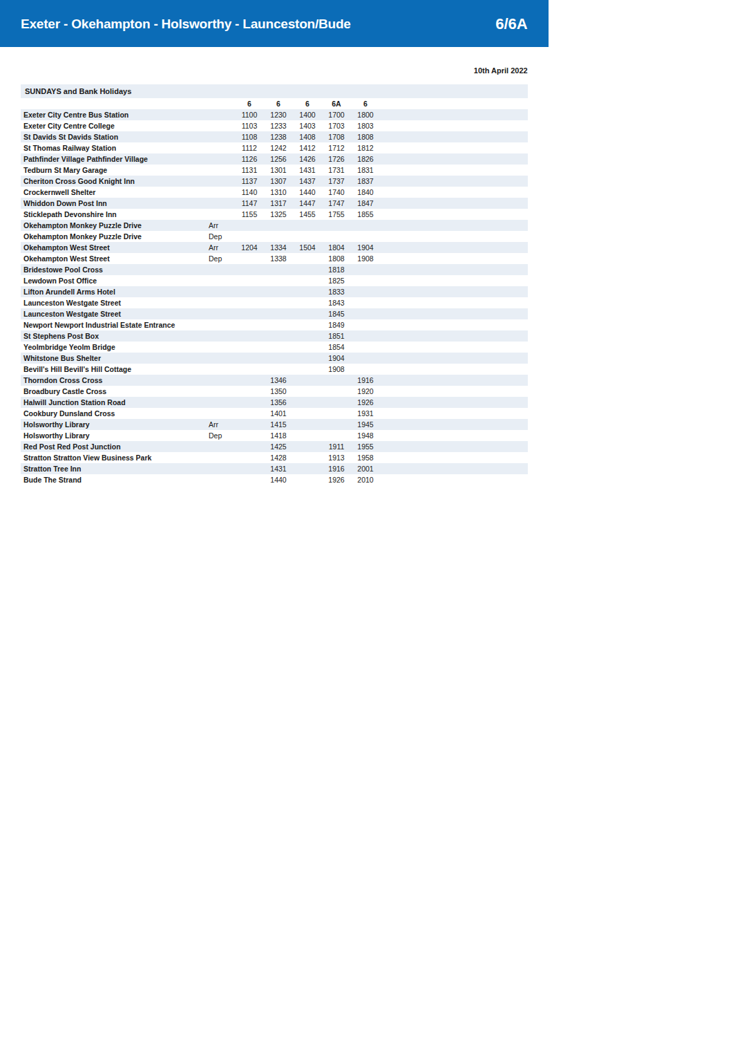Exeter - Okehampton - Holsworthy - Launceston/Bude
6/6A
10th April 2022
SUNDAYS and Bank Holidays
| | | 6 | 6 | 6 | 6A | 6 | |
| --- | --- | --- | --- | --- | --- | --- | --- |
| Exeter City Centre Bus Station | | 1100 | 1230 | 1400 | 1700 | 1800 | |
| Exeter City Centre College | | 1103 | 1233 | 1403 | 1703 | 1803 | |
| St Davids St Davids Station | | 1108 | 1238 | 1408 | 1708 | 1808 | |
| St Thomas Railway Station | | 1112 | 1242 | 1412 | 1712 | 1812 | |
| Pathfinder Village Pathfinder Village | | 1126 | 1256 | 1426 | 1726 | 1826 | |
| Tedburn St Mary Garage | | 1131 | 1301 | 1431 | 1731 | 1831 | |
| Cheriton Cross Good Knight Inn | | 1137 | 1307 | 1437 | 1737 | 1837 | |
| Crockernwell Shelter | | 1140 | 1310 | 1440 | 1740 | 1840 | |
| Whiddon Down Post Inn | | 1147 | 1317 | 1447 | 1747 | 1847 | |
| Sticklepath Devonshire Inn | | 1155 | 1325 | 1455 | 1755 | 1855 | |
| Okehampton Monkey Puzzle Drive | Arr | | | | | | |
| Okehampton Monkey Puzzle Drive | Dep | | | | | | |
| Okehampton West Street | Arr | 1204 | 1334 | 1504 | 1804 | 1904 | |
| Okehampton West Street | Dep | | 1338 | | 1808 | 1908 | |
| Bridestowe Pool Cross | | | | | 1818 | | |
| Lewdown Post Office | | | | | 1825 | | |
| Lifton Arundell Arms Hotel | | | | | 1833 | | |
| Launceston Westgate Street | | | | | 1843 | | |
| Launceston Westgate Street | | | | | 1845 | | |
| Newport Newport Industrial Estate Entrance | | | | | 1849 | | |
| St Stephens Post Box | | | | | 1851 | | |
| Yeolmbridge Yeolm Bridge | | | | | 1854 | | |
| Whitstone Bus Shelter | | | | | 1904 | | |
| Bevill's Hill Bevill's Hill Cottage | | | | | 1908 | | |
| Thorndon Cross Cross | | | 1346 | | | 1916 | |
| Broadbury Castle Cross | | | 1350 | | | 1920 | |
| Halwill Junction Station Road | | | 1356 | | | 1926 | |
| Cookbury Dunsland Cross | | | 1401 | | | 1931 | |
| Holsworthy Library | Arr | | 1415 | | | 1945 | |
| Holsworthy Library | Dep | | 1418 | | | 1948 | |
| Red Post Red Post Junction | | | 1425 | | 1911 | 1955 | |
| Stratton Stratton View Business Park | | | 1428 | | 1913 | 1958 | |
| Stratton Tree Inn | | | 1431 | | 1916 | 2001 | |
| Bude The Strand | | | 1440 | | 1926 | 2010 | |